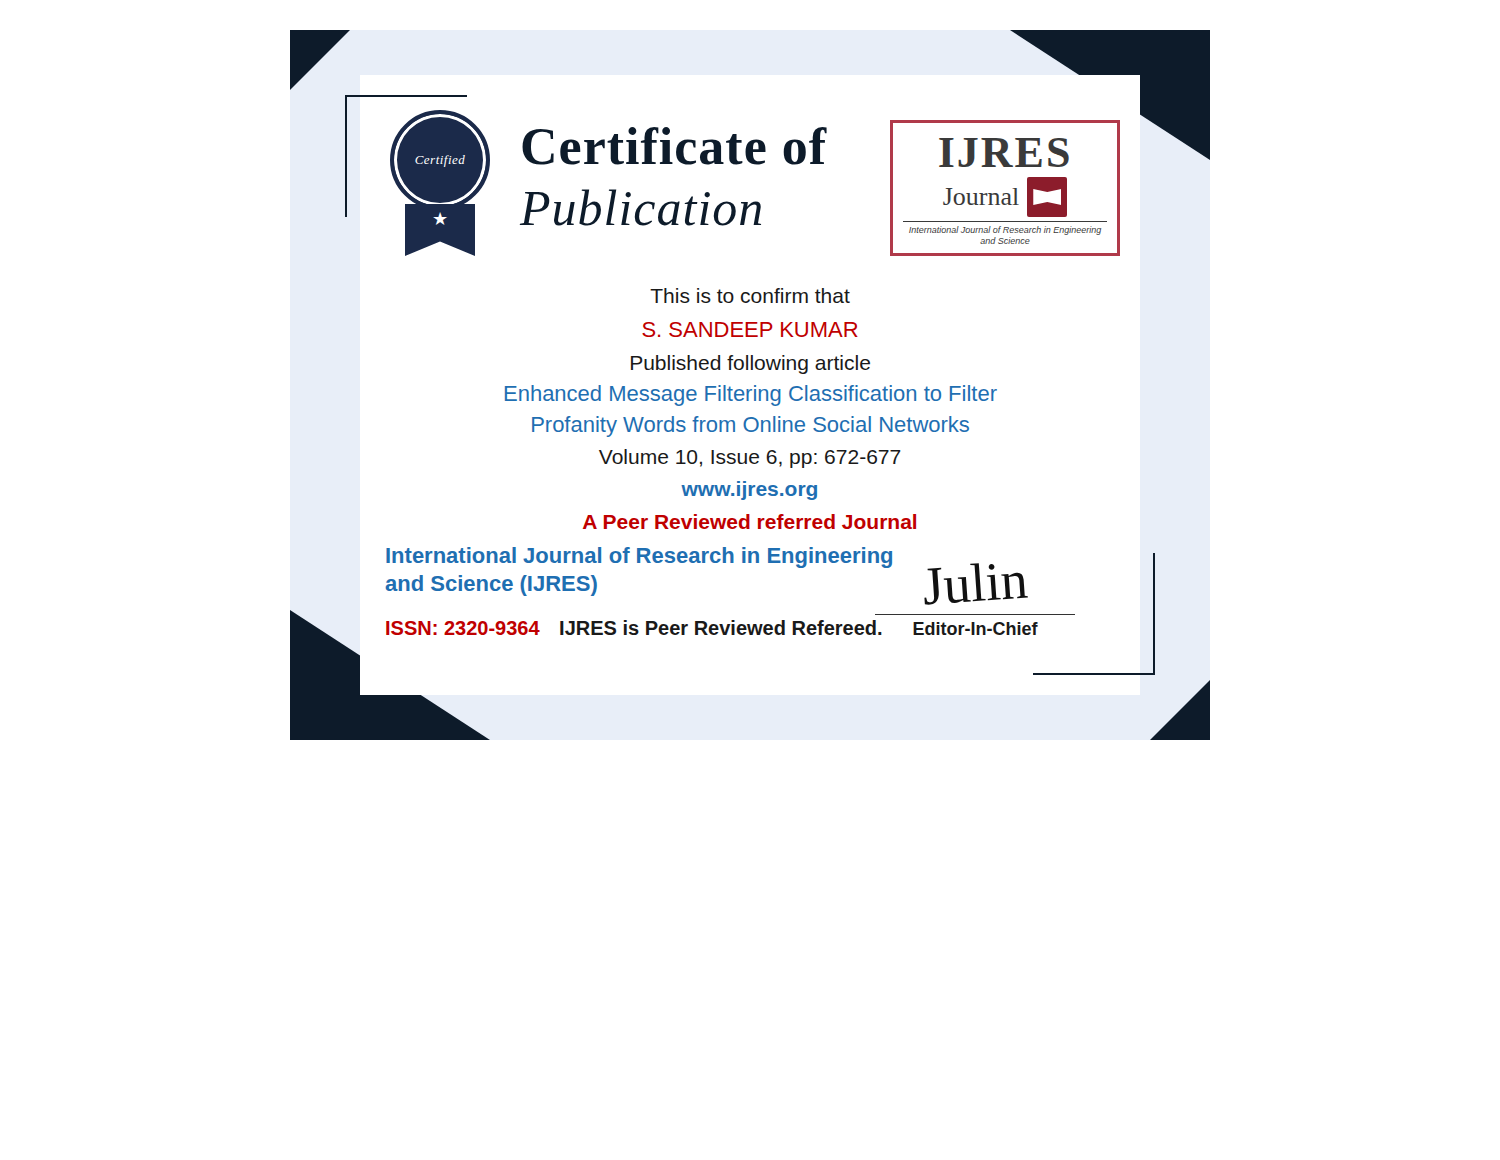Certified
Certificate of
Publication
IJRES
Journal
International Journal of Research in Engineering
and Science
This is to confirm that
S. SANDEEP KUMAR
Published following article
Enhanced Message Filtering Classification to Filter
Profanity Words from Online Social Networks
Volume 10, Issue 6, pp: 672-677
www.ijres.org
A Peer Reviewed referred Journal
International Journal of Research in Engineering and Science (IJRES)
ISSN: 2320-9364 IJRES is Peer Reviewed Refereed.
Julin
Editor-In-Chief